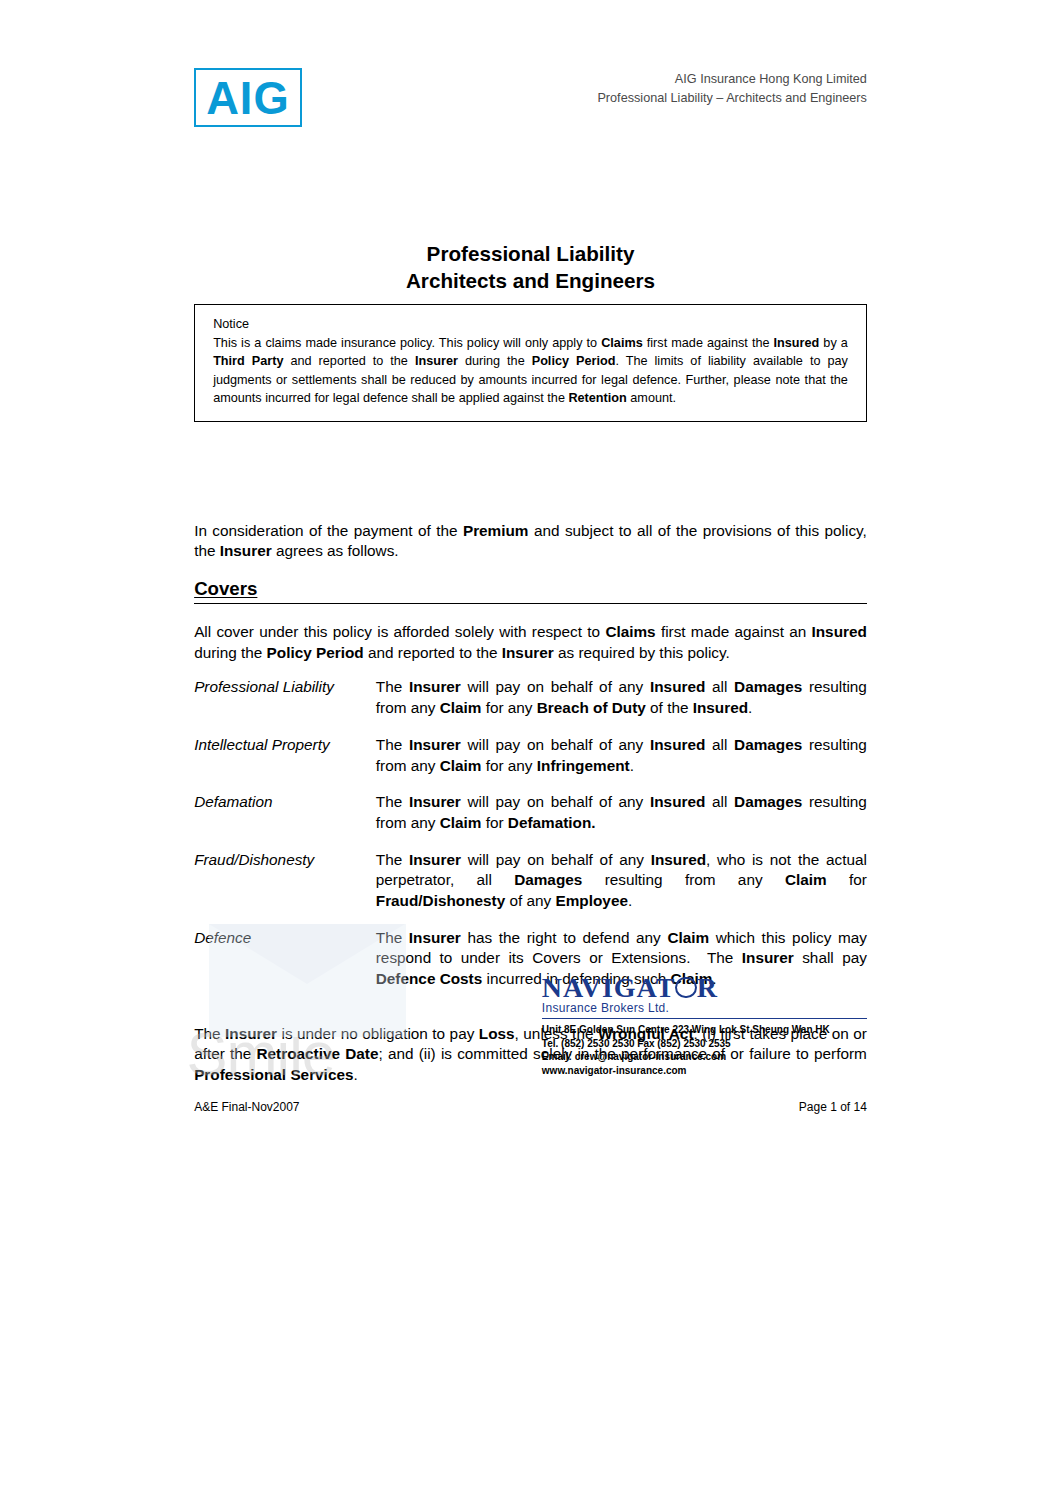AIG
AIG Insurance Hong Kong Limited
Professional Liability – Architects and Engineers
Professional Liability
Architects and Engineers
Notice
This is a claims made insurance policy. This policy will only apply to Claims first made against the Insured by a Third Party and reported to the Insurer during the Policy Period. The limits of liability available to pay judgments or settlements shall be reduced by amounts incurred for legal defence. Further, please note that the amounts incurred for legal defence shall be applied against the Retention amount.
In consideration of the payment of the Premium and subject to all of the provisions of this policy, the Insurer agrees as follows.
Covers
All cover under this policy is afforded solely with respect to Claims first made against an Insured during the Policy Period and reported to the Insurer as required by this policy.
| Professional Liability | The Insurer will pay on behalf of any Insured all Damages resulting from any Claim for any Breach of Duty of the Insured . |
| Intellectual Property | The Insurer will pay on behalf of any Insured all Damages resulting from any Claim for any Infringement . |
| Defamation | The Insurer will pay on behalf of any Insured all Damages resulting from any Claim for Defamation. |
| Fraud/Dishonesty | The Insurer will pay on behalf of any Insured , who is not the actual perpetrator, all Damages resulting from any Claim for Fraud/Dishonesty of any Employee . |
| Defence | The Insurer has the right to defend any Claim which this policy may respond to under its Covers or Extensions. The Insurer shall pay Defence Costs incurred in defending such Claim . |
The Insurer is under no obligation to pay Loss, unless the Wrongful Act: (i) first takes place on or after the Retroactive Date; and (ii) is committed solely in the performance of or failure to perform Professional Services.
Smile
NAVIGAT R
Insurance Brokers Ltd.
Unit 8E Golden Sun Centre 223 Wing Lok St Sheung Wan HK
Tel. (852) 2530 2530 Fax (852) 2530 2535
Email: crew@navigator-insurance.com
www.navigator-insurance.com
A&E Final-Nov2007
Page 1 of 14